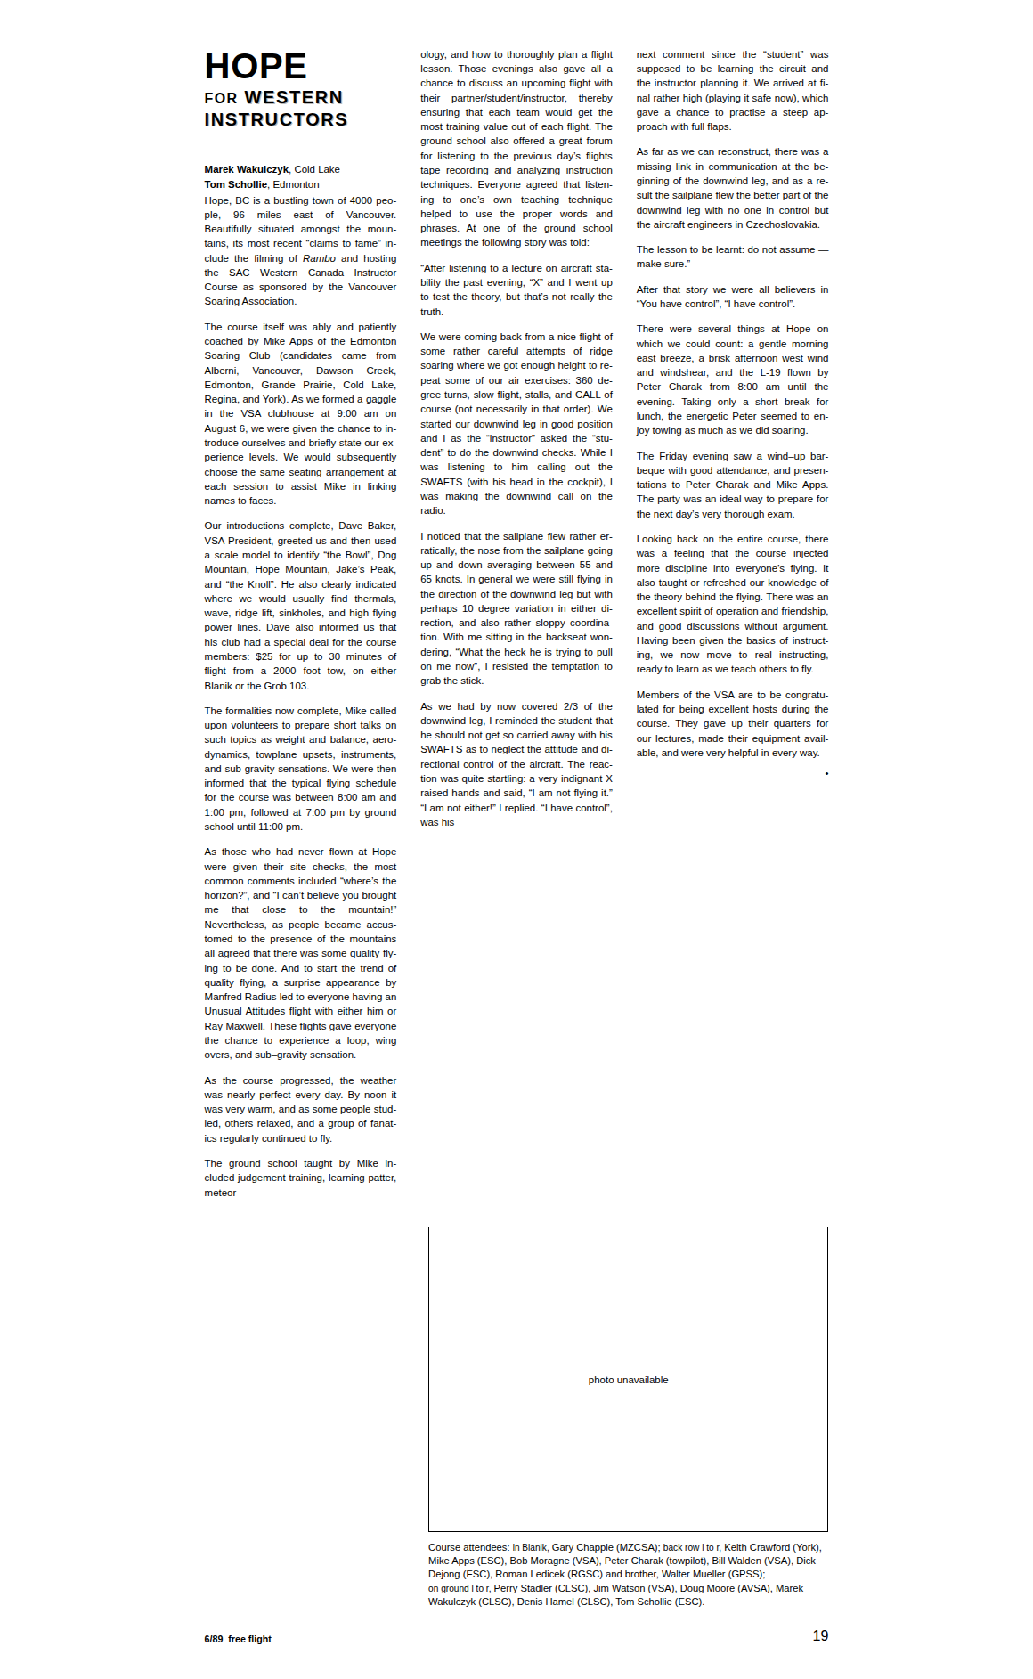HOPE
FOR WESTERN
INSTRUCTORS
Marek Wakulczyk, Cold Lake
Tom Schollie, Edmonton
Hope, BC is a bustling town of 4000 people, 96 miles east of Vancouver. Beautifully situated amongst the mountains, its most recent “claims to fame” include the filming of Rambo and hosting the SAC Western Canada Instructor Course as sponsored by the Vancouver Soaring Association.
The course itself was ably and patiently coached by Mike Apps of the Edmonton Soaring Club (candidates came from Alberni, Vancouver, Dawson Creek, Edmonton, Grande Prairie, Cold Lake, Regina, and York). As we formed a gaggle in the VSA clubhouse at 9:00 am on August 6, we were given the chance to introduce ourselves and briefly state our experience levels. We would subsequently choose the same seating arrangement at each session to assist Mike in linking names to faces.
Our introductions complete, Dave Baker, VSA President, greeted us and then used a scale model to identify “the Bowl”, Dog Mountain, Hope Mountain, Jake’s Peak, and “the Knoll”. He also clearly indicated where we would usually find thermals, wave, ridge lift, sinkholes, and high flying power lines. Dave also informed us that his club had a special deal for the course members: $25 for up to 30 minutes of flight from a 2000 foot tow, on either Blanik or the Grob 103.
The formalities now complete, Mike called upon volunteers to prepare short talks on such topics as weight and balance, aerodynamics, towplane upsets, instruments, and sub-gravity sensations. We were then informed that the typical flying schedule for the course was between 8:00 am and 1:00 pm, followed at 7:00 pm by ground school until 11:00 pm.
As those who had never flown at Hope were given their site checks, the most common comments included “where’s the horizon?”, and “I can’t believe you brought me that close to the mountain!” Nevertheless, as people became accustomed to the presence of the mountains all agreed that there was some quality flying to be done. And to start the trend of quality flying, a surprise appearance by Manfred Radius led to everyone having an Unusual Attitudes flight with either him or Ray Maxwell. These flights gave everyone the chance to experience a loop, wing overs, and sub–gravity sensation.
As the course progressed, the weather was nearly perfect every day. By noon it was very warm, and as some people studied, others relaxed, and a group of fanatics regularly continued to fly.
The ground school taught by Mike included judgement training, learning patter, meteor-
ology, and how to thoroughly plan a flight lesson. Those evenings also gave all a chance to discuss an upcoming flight with their partner/student/instructor, thereby ensuring that each team would get the most training value out of each flight. The ground school also offered a great forum for listening to the previous day’s flights tape recording and analyzing instruction techniques. Everyone agreed that listening to one’s own teaching technique helped to use the proper words and phrases. At one of the ground school meetings the following story was told:
“After listening to a lecture on aircraft stability the past evening, “X” and I went up to test the theory, but that’s not really the truth.
We were coming back from a nice flight of some rather careful attempts of ridge soaring where we got enough height to repeat some of our air exercises: 360 degree turns, slow flight, stalls, and CALL of course (not necessarily in that order). We started our downwind leg in good position and I as the “instructor” asked the “student” to do the downwind checks. While I was listening to him calling out the SWAFTS (with his head in the cockpit), I was making the downwind call on the radio.
I noticed that the sailplane flew rather erratically, the nose from the sailplane going up and down averaging between 55 and 65 knots. In general we were still flying in the direction of the downwind leg but with perhaps 10 degree variation in either direction, and also rather sloppy coordination. With me sitting in the backseat wondering, “What the heck he is trying to pull on me now”, I resisted the temptation to grab the stick.
As we had by now covered 2/3 of the downwind leg, I reminded the student that he should not get so carried away with his SWAFTS as to neglect the attitude and directional control of the aircraft. The reaction was quite startling: a very indignant X raised hands and said, “I am not flying it.” “I am not either!” I replied. “I have control”, was his
next comment since the “student” was supposed to be learning the circuit and the instructor planning it. We arrived at final rather high (playing it safe now), which gave a chance to practise a steep approach with full flaps.
As far as we can reconstruct, there was a missing link in communication at the beginning of the downwind leg, and as a result the sailplane flew the better part of the downwind leg with no one in control but the aircraft engineers in Czechoslovakia.
The lesson to be learnt: do not assume — make sure.”
After that story we were all believers in “You have control”, “I have control”.
There were several things at Hope on which we could count: a gentle morning east breeze, a brisk afternoon west wind and windshear, and the L-19 flown by Peter Charak from 8:00 am until the evening. Taking only a short break for lunch, the energetic Peter seemed to enjoy towing as much as we did soaring.
The Friday evening saw a wind–up barbeque with good attendance, and presentations to Peter Charak and Mike Apps. The party was an ideal way to prepare for the next day’s very thorough exam.
Looking back on the entire course, there was a feeling that the course injected more discipline into everyone’s flying. It also taught or refreshed our knowledge of the theory behind the flying. There was an excellent spirit of operation and friendship, and good discussions without argument. Having been given the basics of instructing, we now move to real instructing, ready to learn as we teach others to fly.
Members of the VSA are to be congratulated for being excellent hosts during the course. They gave up their quarters for our lectures, made their equipment available, and were very helpful in every way.
•
photo unavailable
Course attendees: in Blanik, Gary Chapple (MZCSA); back row l to r, Keith Crawford (York), Mike Apps (ESC), Bob Moragne (VSA), Peter Charak (towpilot), Bill Walden (VSA), Dick Dejong (ESC), Roman Ledicek (RGSC) and brother, Walter Mueller (GPSS);
on ground l to r, Perry Stadler (CLSC), Jim Watson (VSA), Doug Moore (AVSA), Marek Wakulczyk (CLSC), Denis Hamel (CLSC), Tom Schollie (ESC).
6/89 free flight
19